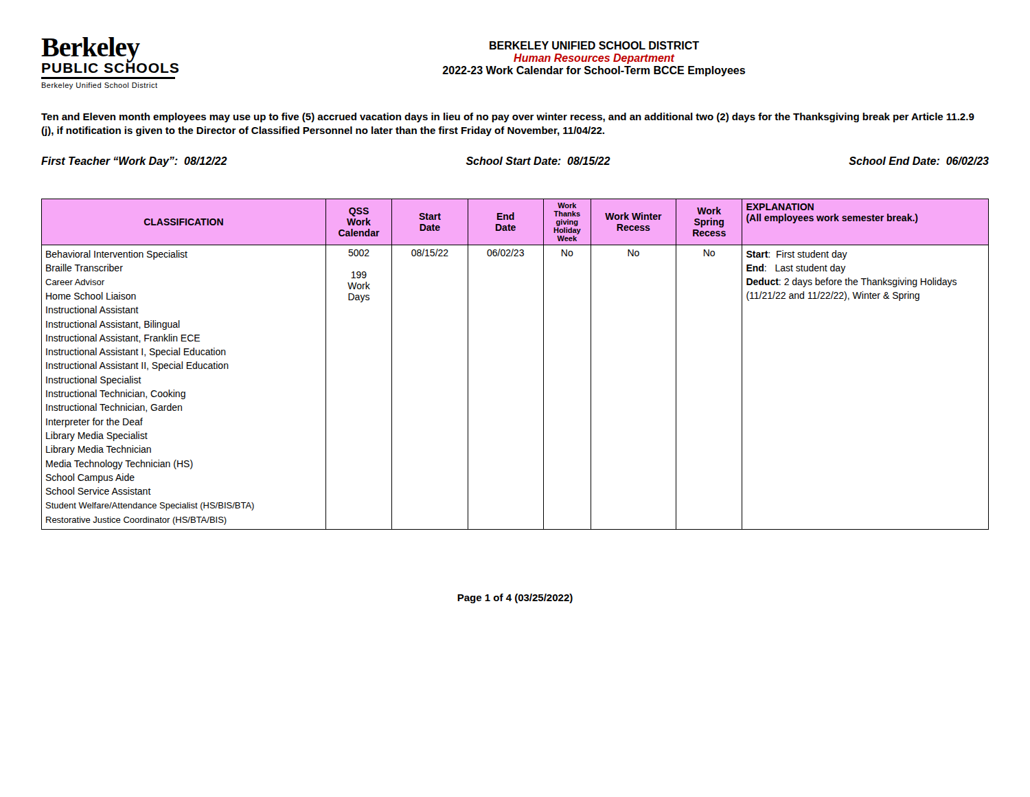Berkeley
PUBLIC SCHOOLS
Berkeley Unified School District
BERKELEY UNIFIED SCHOOL DISTRICT
Human Resources Department
2022-23 Work Calendar for School-Term BCCE Employees
Ten and Eleven month employees may use up to five (5) accrued vacation days in lieu of no pay over winter recess, and an additional two (2) days for the Thanksgiving break per Article 11.2.9 (j), if notification is given to the Director of Classified Personnel no later than the first Friday of November, 11/04/22.
First Teacher “Work Day”: 08/12/22
School Start Date: 08/15/22
School End Date: 06/02/23
| CLASSIFICATION | QSS Work Calendar | Start Date | End Date | Work Thanks giving Holiday Week | Work Winter Recess | Work Spring Recess | EXPLANATION (All employees work semester break.) |
| --- | --- | --- | --- | --- | --- | --- | --- |
| Behavioral Intervention Specialist Braille Transcriber Career Advisor Home School Liaison Instructional Assistant Instructional Assistant, Bilingual Instructional Assistant, Franklin ECE Instructional Assistant I, Special Education Instructional Assistant II, Special Education Instructional Specialist Instructional Technician, Cooking Instructional Technician, Garden Interpreter for the Deaf Library Media Specialist Library Media Technician Media Technology Technician (HS) School Campus Aide School Service Assistant Student Welfare/Attendance Specialist (HS/BIS/BTA) Restorative Justice Coordinator (HS/BTA/BIS) | 5002 199 Work Days | 08/15/22 | 06/02/23 | No | No | No | Start : First student day End : Last student day Deduct : 2 days before the Thanksgiving Holidays (11/21/22 and 11/22/22), Winter & Spring |
Page 1 of 4 (03/25/2022)